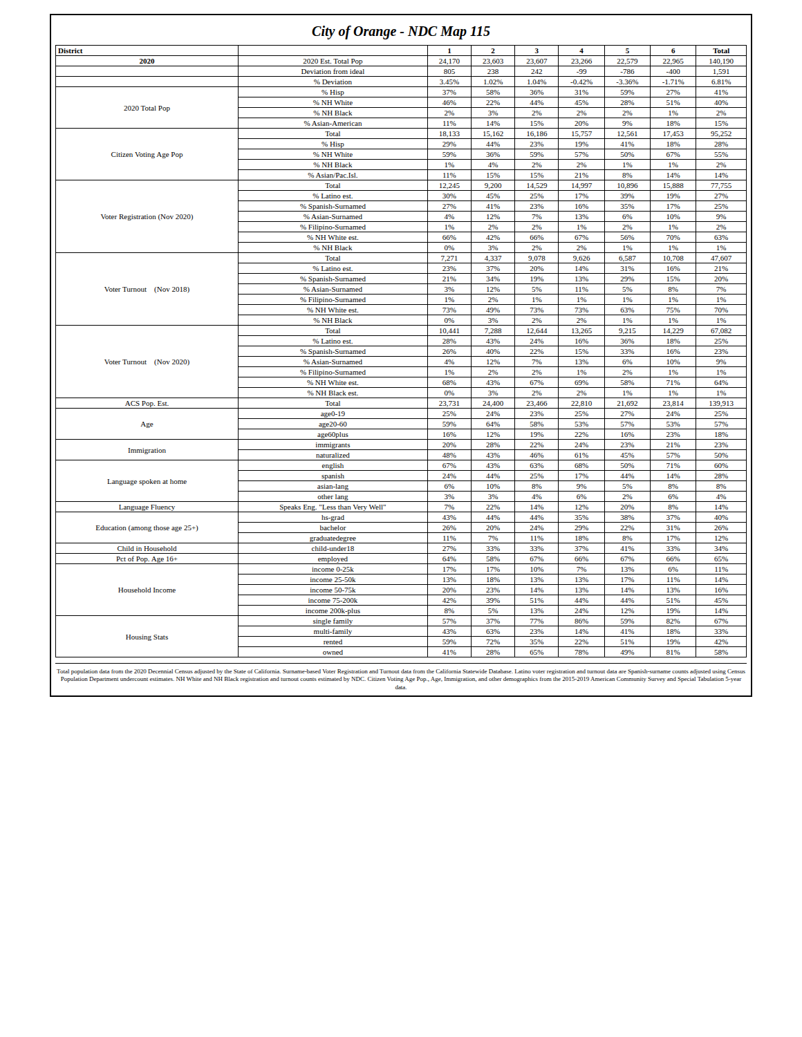City of Orange - NDC Map 115
| District | | 1 | 2 | 3 | 4 | 5 | 6 | Total |
| --- | --- | --- | --- | --- | --- | --- | --- | --- |
| 2020 | 2020 Est. Total Pop | 24,170 | 23,603 | 23,607 | 23,266 | 22,579 | 22,965 | 140,190 |
| | Deviation from ideal | 805 | 238 | 242 | -99 | -786 | -400 | 1,591 |
| | % Deviation | 3.45% | 1.02% | 1.04% | -0.42% | -3.36% | -1.71% | 6.81% |
| 2020 Total Pop | % Hisp | 37% | 58% | 36% | 31% | 59% | 27% | 41% |
| % NH White | 46% | 22% | 44% | 45% | 28% | 51% | 40% |
| % NH Black | 2% | 3% | 2% | 2% | 2% | 1% | 2% |
| % Asian-American | 11% | 14% | 15% | 20% | 9% | 18% | 15% |
| Citizen Voting Age Pop | Total | 18,133 | 15,162 | 16,186 | 15,757 | 12,561 | 17,453 | 95,252 |
| % Hisp | 29% | 44% | 23% | 19% | 41% | 18% | 28% |
| % NH White | 59% | 36% | 59% | 57% | 50% | 67% | 55% |
| % NH Black | 1% | 4% | 2% | 2% | 1% | 1% | 2% |
| % Asian/Pac.Isl. | 11% | 15% | 15% | 21% | 8% | 14% | 14% |
| Voter Registration (Nov 2020) | Total | 12,245 | 9,200 | 14,529 | 14,997 | 10,896 | 15,888 | 77,755 |
| % Latino est. | 30% | 45% | 25% | 17% | 39% | 19% | 27% |
| % Spanish-Surnamed | 27% | 41% | 23% | 16% | 35% | 17% | 25% |
| % Asian-Surnamed | 4% | 12% | 7% | 13% | 6% | 10% | 9% |
| % Filipino-Surnamed | 1% | 2% | 2% | 1% | 2% | 1% | 2% |
| % NH White est. | 66% | 42% | 66% | 67% | 56% | 70% | 63% |
| % NH Black | 0% | 3% | 2% | 2% | 1% | 1% | 1% |
| Voter Turnout (Nov 2018) | Total | 7,271 | 4,337 | 9,078 | 9,626 | 6,587 | 10,708 | 47,607 |
| % Latino est. | 23% | 37% | 20% | 14% | 31% | 16% | 21% |
| % Spanish-Surnamed | 21% | 34% | 19% | 13% | 29% | 15% | 20% |
| % Asian-Surnamed | 3% | 12% | 5% | 11% | 5% | 8% | 7% |
| % Filipino-Surnamed | 1% | 2% | 1% | 1% | 1% | 1% | 1% |
| % NH White est. | 73% | 49% | 73% | 73% | 63% | 75% | 70% |
| % NH Black | 0% | 3% | 2% | 2% | 1% | 1% | 1% |
| Voter Turnout (Nov 2020) | Total | 10,441 | 7,288 | 12,644 | 13,265 | 9,215 | 14,229 | 67,082 |
| % Latino est. | 28% | 43% | 24% | 16% | 36% | 18% | 25% |
| % Spanish-Surnamed | 26% | 40% | 22% | 15% | 33% | 16% | 23% |
| % Asian-Surnamed | 4% | 12% | 7% | 13% | 6% | 10% | 9% |
| % Filipino-Surnamed | 1% | 2% | 2% | 1% | 2% | 1% | 1% |
| % NH White est. | 68% | 43% | 67% | 69% | 58% | 71% | 64% |
| % NH Black est. | 0% | 3% | 2% | 2% | 1% | 1% | 1% |
| ACS Pop. Est. | Total | 23,731 | 24,400 | 23,466 | 22,810 | 21,692 | 23,814 | 139,913 |
| Age | age0-19 | 25% | 24% | 23% | 25% | 27% | 24% | 25% |
| age20-60 | 59% | 64% | 58% | 53% | 57% | 53% | 57% |
| age60plus | 16% | 12% | 19% | 22% | 16% | 23% | 18% |
| Immigration | immigrants | 20% | 28% | 22% | 24% | 23% | 21% | 23% |
| naturalized | 48% | 43% | 46% | 61% | 45% | 57% | 50% |
| Language spoken at home | english | 67% | 43% | 63% | 68% | 50% | 71% | 60% |
| spanish | 24% | 44% | 25% | 17% | 44% | 14% | 28% |
| asian-lang | 6% | 10% | 8% | 9% | 5% | 8% | 8% |
| other lang | 3% | 3% | 4% | 6% | 2% | 6% | 4% |
| Language Fluency | Speaks Eng. "Less than Very Well" | 7% | 22% | 14% | 12% | 20% | 8% | 14% |
| Education (among those age 25+) | hs-grad | 43% | 44% | 44% | 35% | 38% | 37% | 40% |
| bachelor | 26% | 20% | 24% | 29% | 22% | 31% | 26% |
| graduatedegree | 11% | 7% | 11% | 18% | 8% | 17% | 12% |
| Child in Household | child-under18 | 27% | 33% | 33% | 37% | 41% | 33% | 34% |
| Pct of Pop. Age 16+ | employed | 64% | 58% | 67% | 66% | 67% | 66% | 65% |
| Household Income | income 0-25k | 17% | 17% | 10% | 7% | 13% | 6% | 11% |
| income 25-50k | 13% | 18% | 13% | 13% | 17% | 11% | 14% |
| income 50-75k | 20% | 23% | 14% | 13% | 14% | 13% | 16% |
| income 75-200k | 42% | 39% | 51% | 44% | 44% | 51% | 45% |
| income 200k-plus | 8% | 5% | 13% | 24% | 12% | 19% | 14% |
| Housing Stats | single family | 57% | 37% | 77% | 86% | 59% | 82% | 67% |
| multi-family | 43% | 63% | 23% | 14% | 41% | 18% | 33% |
| rented | 59% | 72% | 35% | 22% | 51% | 19% | 42% |
| owned | 41% | 28% | 65% | 78% | 49% | 81% | 58% |
Total population data from the 2020 Decennial Census adjusted by the State of California. Surname-based Voter Registration and Turnout data from the California Statewide Database. Latino voter registration and turnout data are Spanish-surname counts adjusted using Census Population Department undercount estimates. NH White and NH Black registration and turnout counts estimated by NDC. Citizen Voting Age Pop., Age, Immigration, and other demographics from the 2015-2019 American Community Survey and Special Tabulation 5-year data.